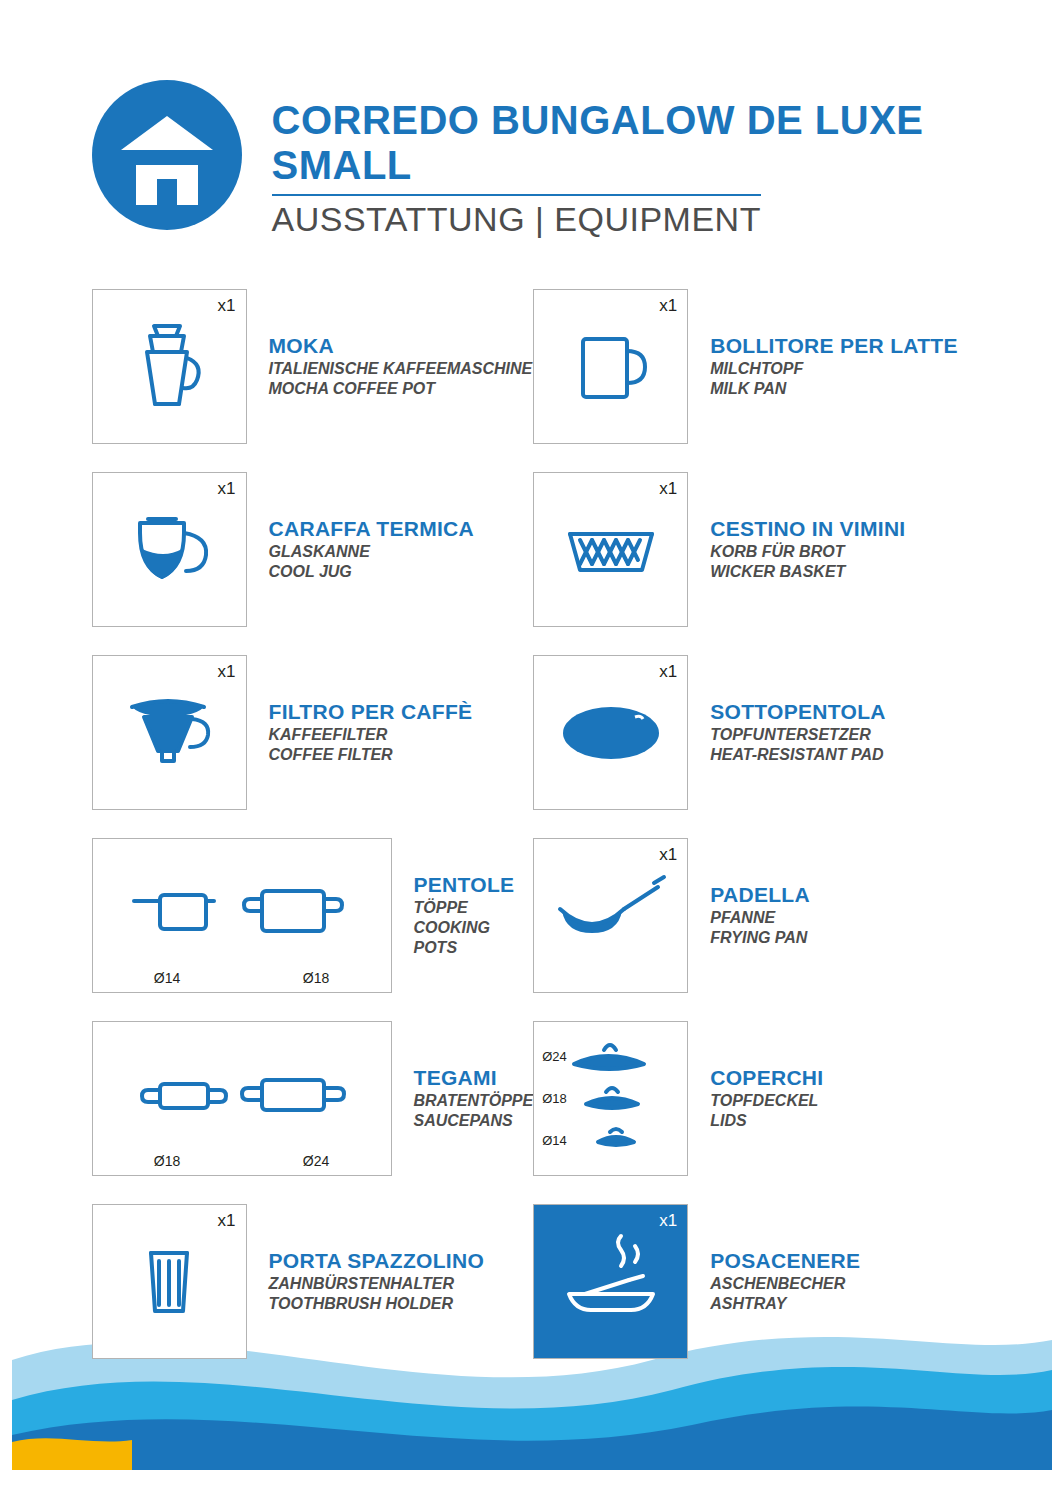Corredo Bungalow de Luxe Small
Ausstattung | Equipment
x1
Moka
Italienische Kaffeemaschine
Mocha coffee pot
x1
Bollitore per latte
Milchtopf
Milk pan
x1
Caraffa termica
Glaskanne
Cool jug
x1
Cestino in vimini
Korb für Brot
Wicker basket
x1
Filtro per caffè
Kaffeefilter
Coffee filter
x1
Sottopentola
Topfuntersetzer
Heat-resistant pad
Ø14 Ø18
Pentole
Töppe
Cooking pots
x1
Padella
Pfanne
Frying pan
Ø18 Ø24
Tegami
Bratentöppe
Saucepans
Ø24 Ø18 Ø14
Coperchi
Topfdeckel
Lids
x1
Porta spazzolino
Zahnbürstenhalter
Toothbrush holder
x1
Posacenere
Aschenbecher
Ashtray